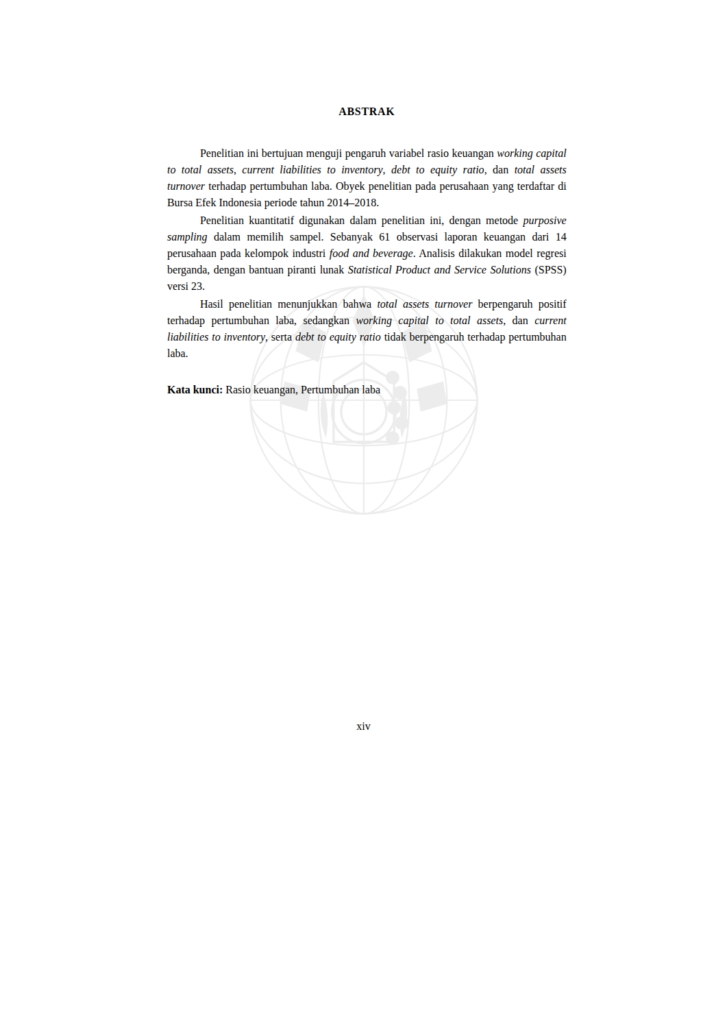ABSTRAK
Penelitian ini bertujuan menguji pengaruh variabel rasio keuangan working capital to total assets, current liabilities to inventory, debt to equity ratio, dan total assets turnover terhadap pertumbuhan laba. Obyek penelitian pada perusahaan yang terdaftar di Bursa Efek Indonesia periode tahun 2014–2018.
Penelitian kuantitatif digunakan dalam penelitian ini, dengan metode purposive sampling dalam memilih sampel. Sebanyak 61 observasi laporan keuangan dari 14 perusahaan pada kelompok industri food and beverage. Analisis dilakukan model regresi berganda, dengan bantuan piranti lunak Statistical Product and Service Solutions (SPSS) versi 23.
Hasil penelitian menunjukkan bahwa total assets turnover berpengaruh positif terhadap pertumbuhan laba, sedangkan working capital to total assets, dan current liabilities to inventory, serta debt to equity ratio tidak berpengaruh terhadap pertumbuhan laba.
Kata kunci: Rasio keuangan, Pertumbuhan laba
xiv